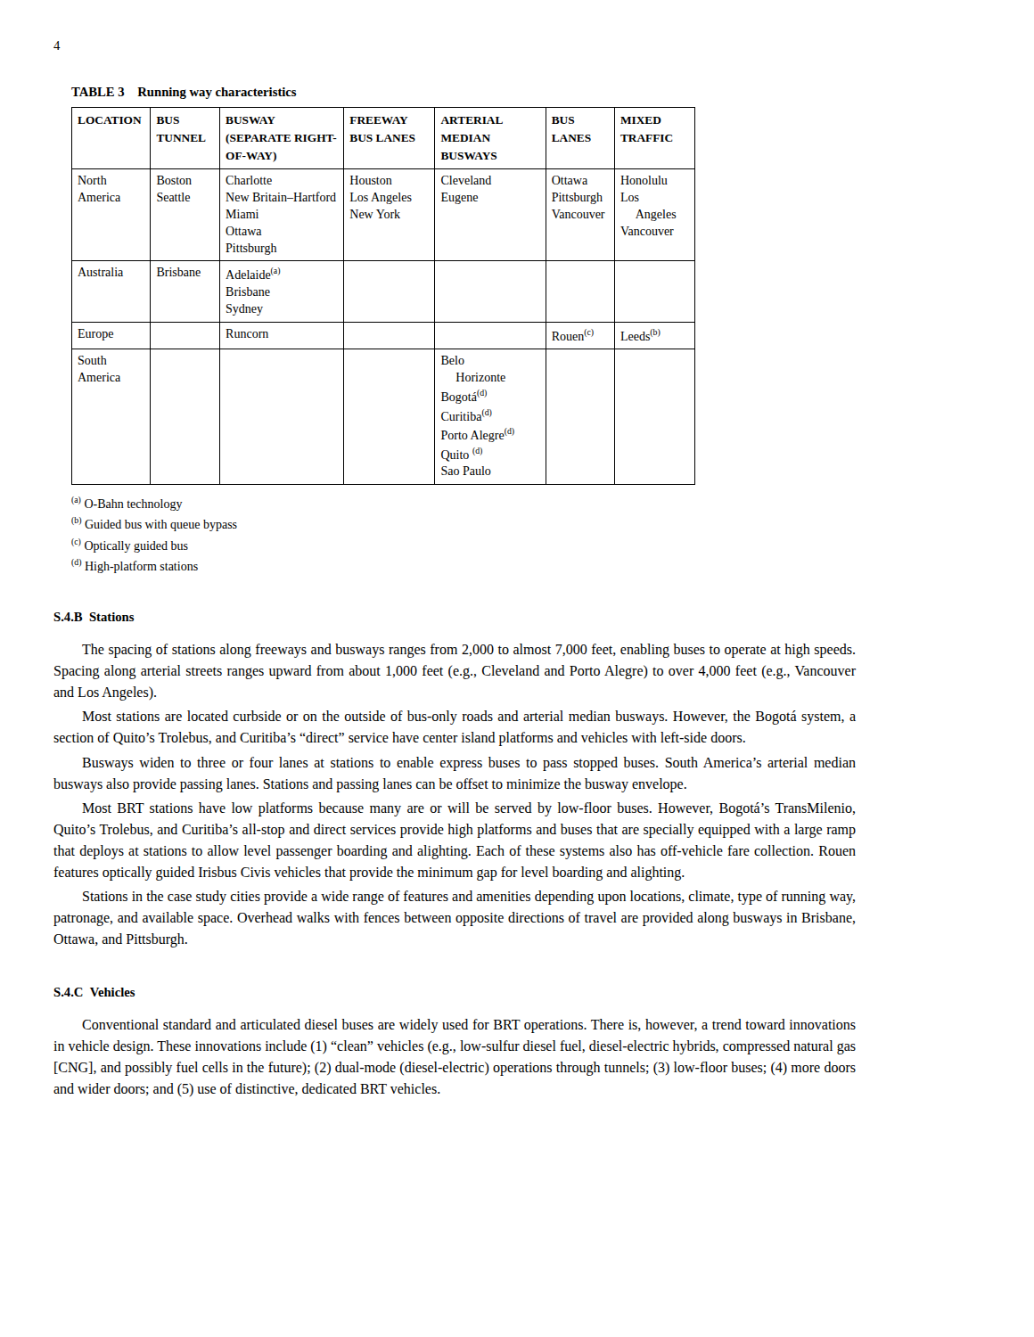4
TABLE 3 Running way characteristics
| Location | Bus Tunnel | Busway (Separate Right-of-Way) | Freeway Bus Lanes | Arterial Median Busways | Bus Lanes | Mixed Traffic |
| --- | --- | --- | --- | --- | --- | --- |
| North America | Boston Seattle | Charlotte New Britain–Hartford Miami Ottawa Pittsburgh | Houston Los Angeles New York | Cleveland Eugene | Ottawa Pittsburgh Vancouver | Honolulu Los Angeles Vancouver |
| Australia | Brisbane | Adelaide (a) Brisbane Sydney | | | | |
| Europe | | Runcorn | | | Rouen (c) | Leeds (b) |
| South America | | | | Belo Horizonte Bogotá (d) Curitiba (d) Porto Alegre (d) Quito (d) Sao Paulo | | |
(a) O-Bahn technology
(b) Guided bus with queue bypass
(c) Optically guided bus
(d) High-platform stations
S.4.B Stations
The spacing of stations along freeways and busways ranges from 2,000 to almost 7,000 feet, enabling buses to operate at high speeds. Spacing along arterial streets ranges upward from about 1,000 feet (e.g., Cleveland and Porto Alegre) to over 4,000 feet (e.g., Vancouver and Los Angeles).
Most stations are located curbside or on the outside of bus-only roads and arterial median busways. However, the Bogotá system, a section of Quito’s Trolebus, and Curitiba’s “direct” service have center island platforms and vehicles with left-side doors.
Busways widen to three or four lanes at stations to enable express buses to pass stopped buses. South America’s arterial median busways also provide passing lanes. Stations and passing lanes can be offset to minimize the busway envelope.
Most BRT stations have low platforms because many are or will be served by low-floor buses. However, Bogotá’s TransMilenio, Quito’s Trolebus, and Curitiba’s all-stop and direct services provide high platforms and buses that are specially equipped with a large ramp that deploys at stations to allow level passenger boarding and alighting. Each of these systems also has off-vehicle fare collection. Rouen features optically guided Irisbus Civis vehicles that provide the minimum gap for level boarding and alighting.
Stations in the case study cities provide a wide range of features and amenities depending upon locations, climate, type of running way, patronage, and available space. Overhead walks with fences between opposite directions of travel are provided along busways in Brisbane, Ottawa, and Pittsburgh.
S.4.C Vehicles
Conventional standard and articulated diesel buses are widely used for BRT operations. There is, however, a trend toward innovations in vehicle design. These innovations include (1) “clean” vehicles (e.g., low-sulfur diesel fuel, diesel-electric hybrids, compressed natural gas [CNG], and possibly fuel cells in the future); (2) dual-mode (diesel-electric) operations through tunnels; (3) low-floor buses; (4) more doors and wider doors; and (5) use of distinctive, dedicated BRT vehicles.